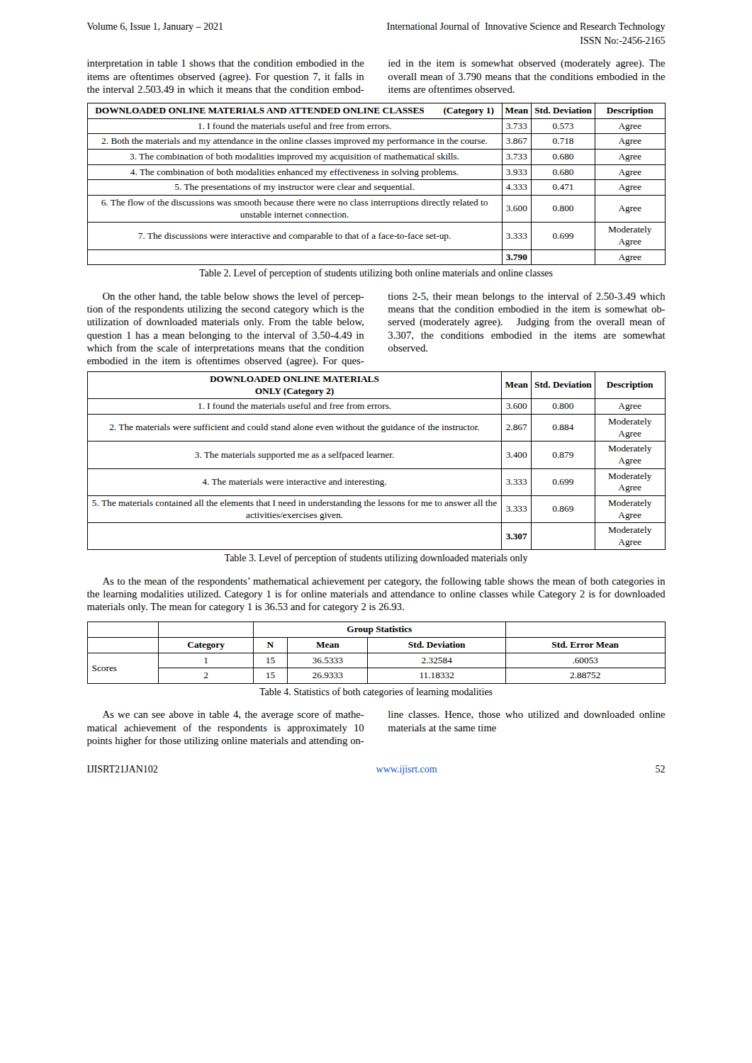Volume 6, Issue 1, January – 2021
International Journal of Innovative Science and Research Technology
ISSN No:-2456-2165
interpretation in table 1 shows that the condition embodied in the items are oftentimes observed (agree). For question 7, it falls in the interval 2.503.49 in which it means that the condition embodied in the item is somewhat observed (moderately agree). The overall mean of 3.790 means that the conditions embodied in the items are oftentimes observed.
| DOWNLOADED ONLINE MATERIALS AND ATTENDED ONLINE CLASSES (Category 1) | Mean | Std. Deviation | Description |
| --- | --- | --- | --- |
| 1. I found the materials useful and free from errors. | 3.733 | 0.573 | Agree |
| 2. Both the materials and my attendance in the online classes improved my performance in the course. | 3.867 | 0.718 | Agree |
| 3. The combination of both modalities improved my acquisition of mathematical skills. | 3.733 | 0.680 | Agree |
| 4. The combination of both modalities enhanced my effectiveness in solving problems. | 3.933 | 0.680 | Agree |
| 5. The presentations of my instructor were clear and sequential. | 4.333 | 0.471 | Agree |
| 6. The flow of the discussions was smooth because there were no class interruptions directly related to unstable internet connection. | 3.600 | 0.800 | Agree |
| 7. The discussions were interactive and comparable to that of a face-to-face set-up. | 3.333 | 0.699 | Moderately Agree |
| | 3.790 | | Agree |
Table 2. Level of perception of students utilizing both online materials and online classes
On the other hand, the table below shows the level of perception of the respondents utilizing the second category which is the utilization of downloaded materials only. From the table below, question 1 has a mean belonging to the interval of 3.50-4.49 in which from the scale of interpretations means that the condition embodied in the item is oftentimes observed (agree). For questions 2-5, their mean belongs to the interval of 2.50-3.49 which means that the condition embodied in the item is somewhat observed (moderately agree). Judging from the overall mean of 3.307, the conditions embodied in the items are somewhat observed.
| DOWNLOADED ONLINE MATERIALS ONLY (Category 2) | Mean | Std. Deviation | Description |
| --- | --- | --- | --- |
| 1. I found the materials useful and free from errors. | 3.600 | 0.800 | Agree |
| 2. The materials were sufficient and could stand alone even without the guidance of the instructor. | 2.867 | 0.884 | Moderately Agree |
| 3. The materials supported me as a selfpaced learner. | 3.400 | 0.879 | Moderately Agree |
| 4. The materials were interactive and interesting. | 3.333 | 0.699 | Moderately Agree |
| 5. The materials contained all the elements that I need in understanding the lessons for me to answer all the activities/exercises given. | 3.333 | 0.869 | Moderately Agree |
| | 3.307 | | Moderately Agree |
Table 3. Level of perception of students utilizing downloaded materials only
As to the mean of the respondents’ mathematical achievement per category, the following table shows the mean of both categories in the learning modalities utilized. Category 1 is for online materials and attendance to online classes while Category 2 is for downloaded materials only. The mean for category 1 is 36.53 and for category 2 is 26.93.
| | | Group Statistics | |
| --- | --- | --- | --- |
| | Category | N | Mean | Std. Deviation | Std. Error Mean |
| Scores | 1 | 15 | 36.5333 | 2.32584 | .60053 |
| 2 | 15 | 26.9333 | 11.18332 | 2.88752 |
Table 4. Statistics of both categories of learning modalities
As we can see above in table 4, the average score of mathematical achievement of the respondents is approximately 10 points higher for those utilizing online materials and attending online classes. Hence, those who utilized and downloaded online materials at the same time
IJISRT21JAN102
www.ijisrt.com
52